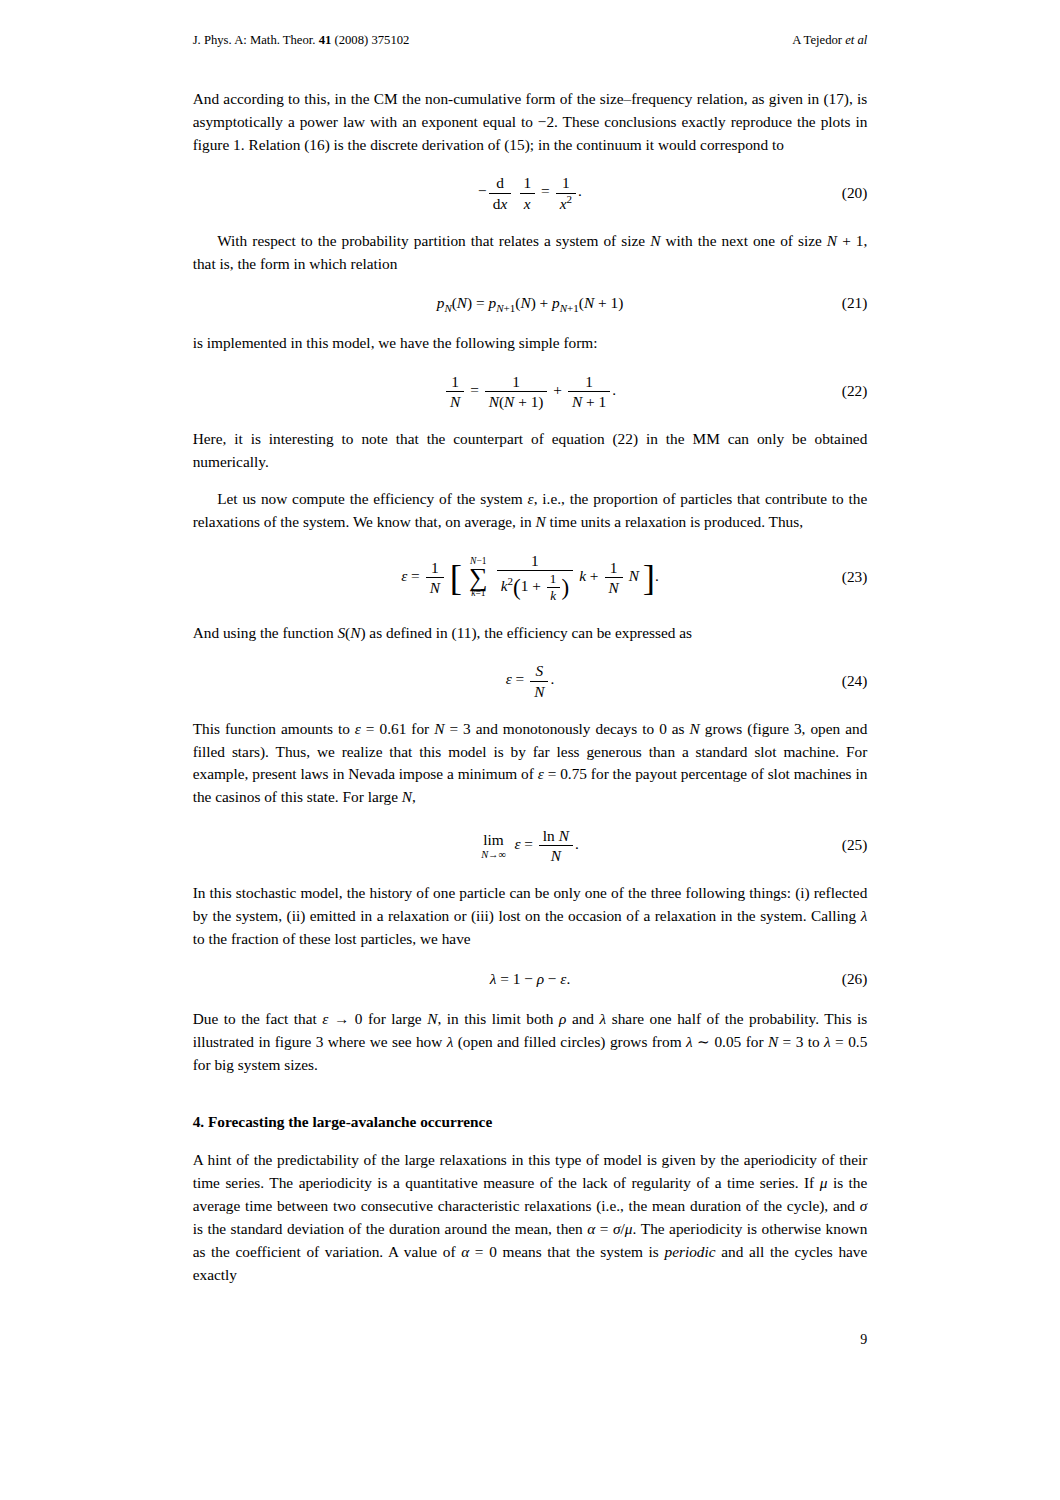J. Phys. A: Math. Theor. 41 (2008) 375102
A Tejedor et al
And according to this, in the CM the non-cumulative form of the size–frequency relation, as given in (17), is asymptotically a power law with an exponent equal to −2. These conclusions exactly reproduce the plots in figure 1. Relation (16) is the discrete derivation of (15); in the continuum it would correspond to
−ddx 1 x = 1 x2.
(20)
With respect to the probability partition that relates a system of size N with the next one of size N + 1, that is, the form in which relation
pN(N) = pN+1(N) + pN+1(N + 1)
(21)
is implemented in this model, we have the following simple form:
1 N = 1 N(N + 1) + 1 N + 1.
(22)
Here, it is interesting to note that the counterpart of equation (22) in the MM can only be obtained numerically.
Let us now compute the efficiency of the system ε, i.e., the proportion of particles that contribute to the relaxations of the system. We know that, on average, in N time units a relaxation is produced. Thus,
ε = 1 N [ N−1∑k=1 1 k2(1 + 1 k) k + 1 N N ].
(23)
And using the function S(N) as defined in (11), the efficiency can be expressed as
ε = SN.
(24)
This function amounts to ε = 0.61 for N = 3 and monotonously decays to 0 as N grows (figure 3, open and filled stars). Thus, we realize that this model is by far less generous than a standard slot machine. For example, present laws in Nevada impose a minimum of ε = 0.75 for the payout percentage of slot machines in the casinos of this state. For large N,
lim N→∞ ε = ln N N.
(25)
In this stochastic model, the history of one particle can be only one of the three following things: (i) reflected by the system, (ii) emitted in a relaxation or (iii) lost on the occasion of a relaxation in the system. Calling λ to the fraction of these lost particles, we have
λ = 1 − ρ − ε.
(26)
Due to the fact that ε → 0 for large N, in this limit both ρ and λ share one half of the probability. This is illustrated in figure 3 where we see how λ (open and filled circles) grows from λ ∼ 0.05 for N = 3 to λ = 0.5 for big system sizes.
4. Forecasting the large-avalanche occurrence
A hint of the predictability of the large relaxations in this type of model is given by the aperiodicity of their time series. The aperiodicity is a quantitative measure of the lack of regularity of a time series. If μ is the average time between two consecutive characteristic relaxations (i.e., the mean duration of the cycle), and σ is the standard deviation of the duration around the mean, then α = σ/μ. The aperiodicity is otherwise known as the coefficient of variation. A value of α = 0 means that the system is periodic and all the cycles have exactly
9